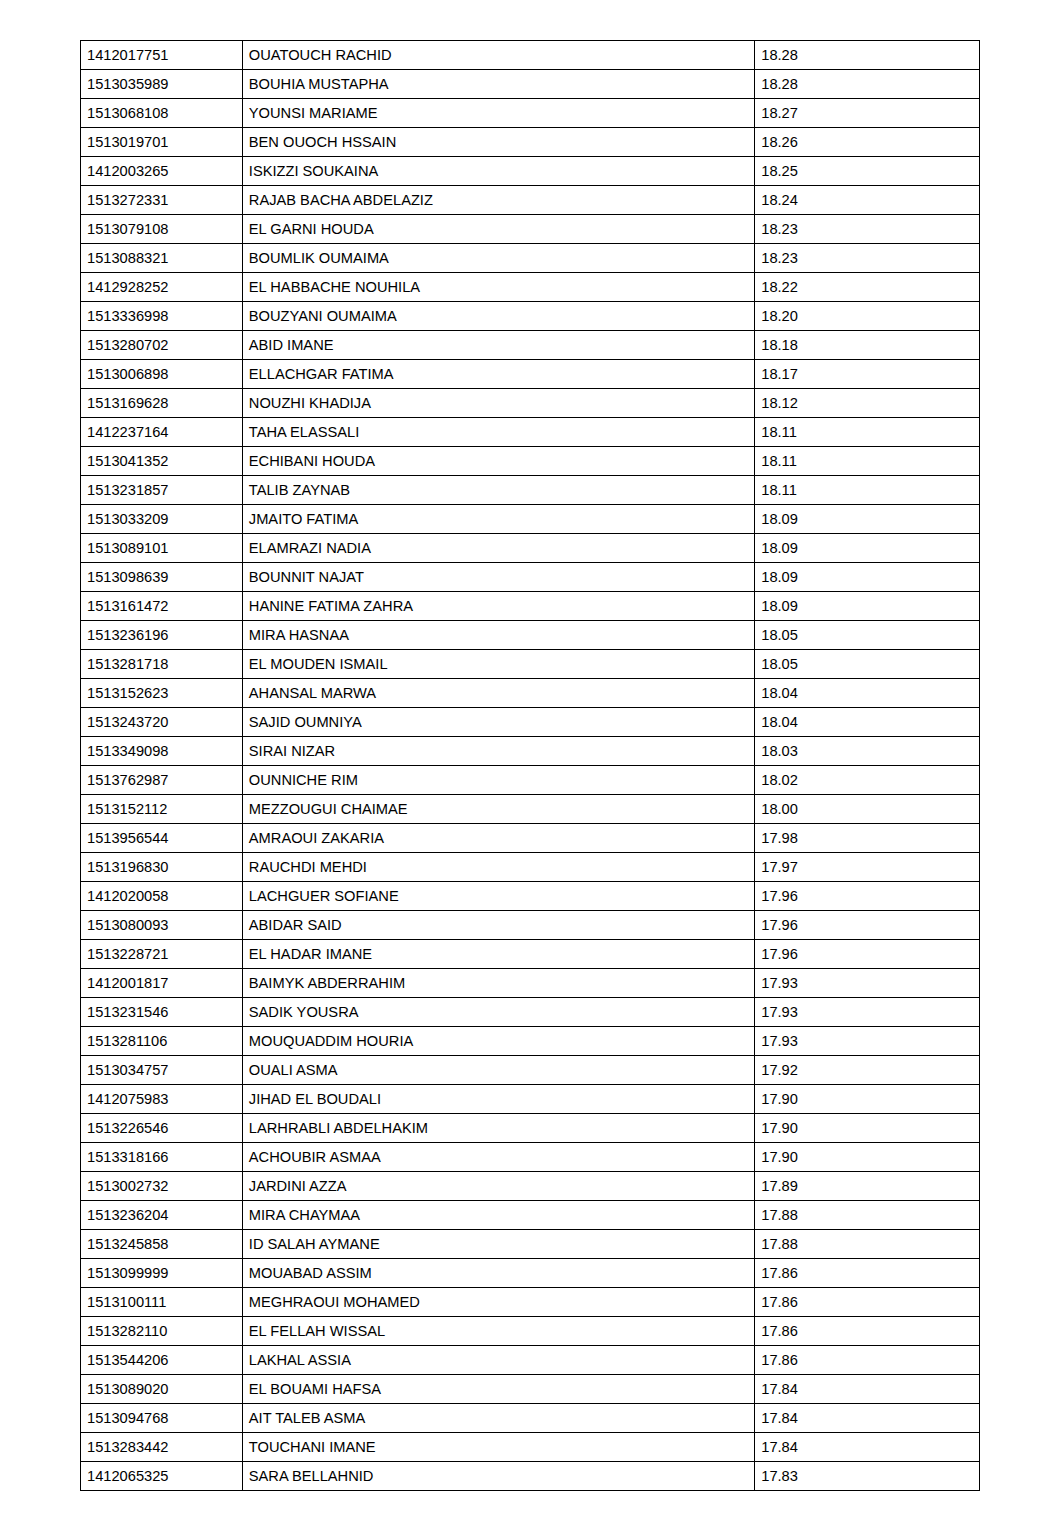| 1412017751 | OUATOUCH RACHID | 18.28 |
| 1513035989 | BOUHIA MUSTAPHA | 18.28 |
| 1513068108 | YOUNSI MARIAME | 18.27 |
| 1513019701 | BEN OUOCH HSSAIN | 18.26 |
| 1412003265 | ISKIZZI SOUKAINA | 18.25 |
| 1513272331 | RAJAB BACHA ABDELAZIZ | 18.24 |
| 1513079108 | EL GARNI HOUDA | 18.23 |
| 1513088321 | BOUMLIK OUMAIMA | 18.23 |
| 1412928252 | EL HABBACHE NOUHILA | 18.22 |
| 1513336998 | BOUZYANI OUMAIMA | 18.20 |
| 1513280702 | ABID IMANE | 18.18 |
| 1513006898 | ELLACHGAR FATIMA | 18.17 |
| 1513169628 | NOUZHI KHADIJA | 18.12 |
| 1412237164 | TAHA ELASSALI | 18.11 |
| 1513041352 | ECHIBANI HOUDA | 18.11 |
| 1513231857 | TALIB ZAYNAB | 18.11 |
| 1513033209 | JMAITO FATIMA | 18.09 |
| 1513089101 | ELAMRAZI NADIA | 18.09 |
| 1513098639 | BOUNNIT NAJAT | 18.09 |
| 1513161472 | HANINE FATIMA ZAHRA | 18.09 |
| 1513236196 | MIRA HASNAA | 18.05 |
| 1513281718 | EL MOUDEN ISMAIL | 18.05 |
| 1513152623 | AHANSAL MARWA | 18.04 |
| 1513243720 | SAJID OUMNIYA | 18.04 |
| 1513349098 | SIRAI NIZAR | 18.03 |
| 1513762987 | OUNNICHE RIM | 18.02 |
| 1513152112 | MEZZOUGUI CHAIMAE | 18.00 |
| 1513956544 | AMRAOUI ZAKARIA | 17.98 |
| 1513196830 | RAUCHDI MEHDI | 17.97 |
| 1412020058 | LACHGUER SOFIANE | 17.96 |
| 1513080093 | ABIDAR SAID | 17.96 |
| 1513228721 | EL HADAR IMANE | 17.96 |
| 1412001817 | BAIMYK ABDERRAHIM | 17.93 |
| 1513231546 | SADIK YOUSRA | 17.93 |
| 1513281106 | MOUQUADDIM HOURIA | 17.93 |
| 1513034757 | OUALI ASMA | 17.92 |
| 1412075983 | JIHAD EL BOUDALI | 17.90 |
| 1513226546 | LARHRABLI ABDELHAKIM | 17.90 |
| 1513318166 | ACHOUBIR ASMAA | 17.90 |
| 1513002732 | JARDINI AZZA | 17.89 |
| 1513236204 | MIRA CHAYMAA | 17.88 |
| 1513245858 | ID SALAH AYMANE | 17.88 |
| 1513099999 | MOUABAD ASSIM | 17.86 |
| 1513100111 | MEGHRAOUI MOHAMED | 17.86 |
| 1513282110 | EL FELLAH WISSAL | 17.86 |
| 1513544206 | LAKHAL ASSIA | 17.86 |
| 1513089020 | EL BOUAMI HAFSA | 17.84 |
| 1513094768 | AIT TALEB ASMA | 17.84 |
| 1513283442 | TOUCHANI IMANE | 17.84 |
| 1412065325 | SARA BELLAHNID | 17.83 |